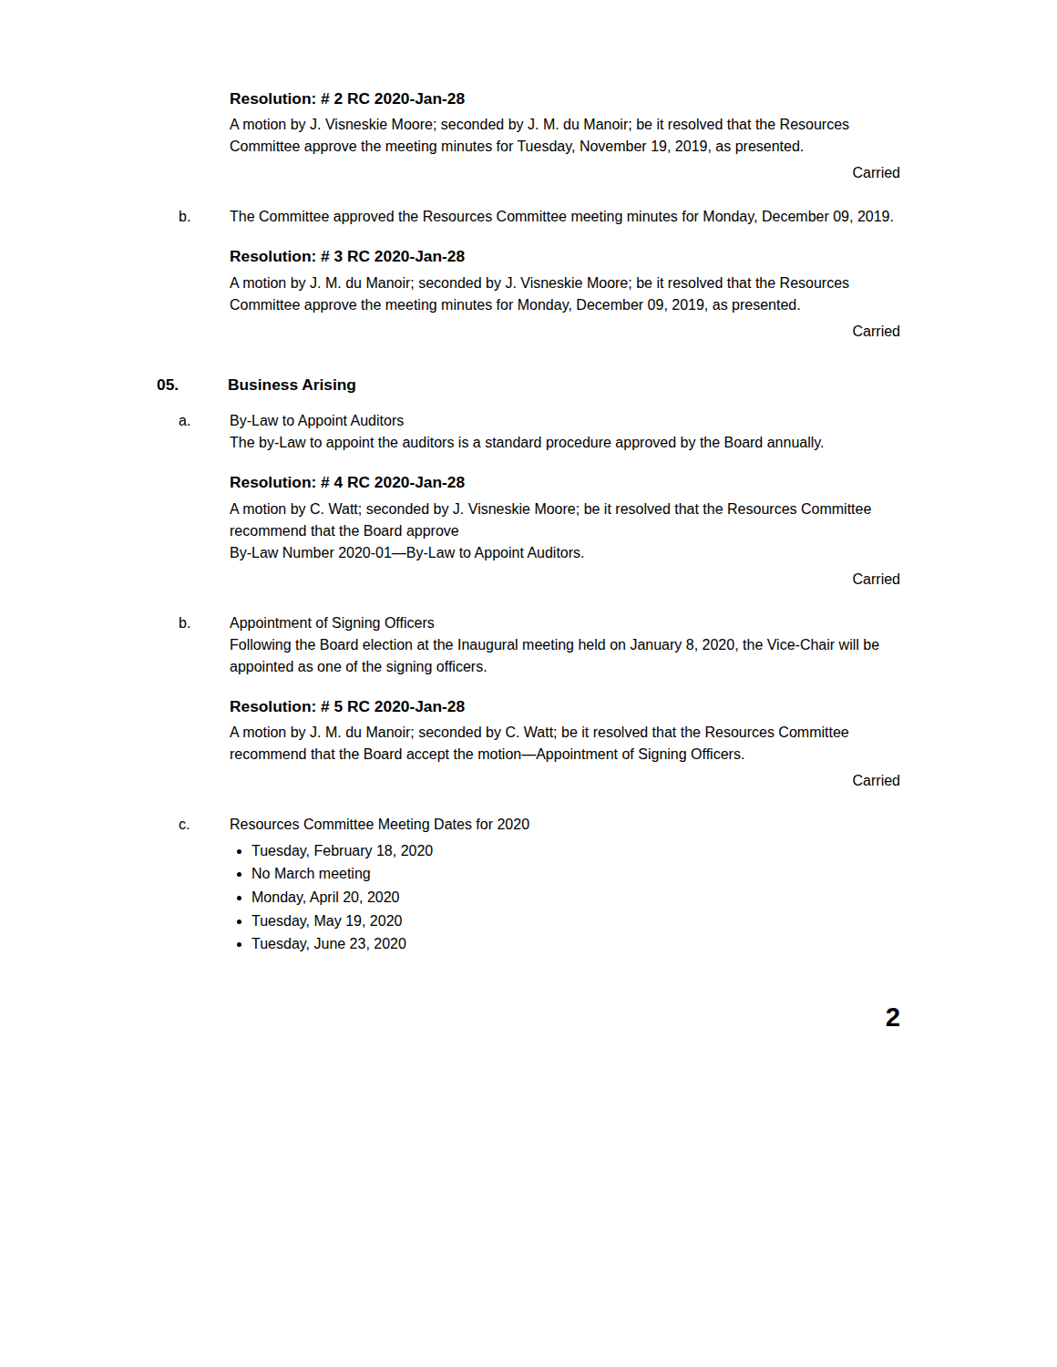Resolution: # 2 RC 2020-Jan-28
A motion by J. Visneskie Moore; seconded by J. M. du Manoir; be it resolved that the Resources Committee approve the meeting minutes for Tuesday, November 19, 2019, as presented.
Carried
b.
The Committee approved the Resources Committee meeting minutes for Monday, December 09, 2019.
Resolution: # 3 RC 2020-Jan-28
A motion by J. M. du Manoir; seconded by J. Visneskie Moore; be it resolved that the Resources Committee approve the meeting minutes for Monday, December 09, 2019, as presented.
Carried
05.
Business Arising
a.
By-Law to Appoint Auditors
The by-Law to appoint the auditors is a standard procedure approved by the Board annually.
Resolution: # 4 RC 2020-Jan-28
A motion by C. Watt; seconded by J. Visneskie Moore; be it resolved that the Resources Committee recommend that the Board approve
By-Law Number 2020-01—By-Law to Appoint Auditors.
Carried
b.
Appointment of Signing Officers
Following the Board election at the Inaugural meeting held on January 8, 2020, the Vice-Chair will be appointed as one of the signing officers.
Resolution: # 5 RC 2020-Jan-28
A motion by J. M. du Manoir; seconded by C. Watt; be it resolved that the Resources Committee recommend that the Board accept the motion—Appointment of Signing Officers.
Carried
c.
Resources Committee Meeting Dates for 2020
Tuesday, February 18, 2020
No March meeting
Monday, April 20, 2020
Tuesday, May 19, 2020
Tuesday, June 23, 2020
2